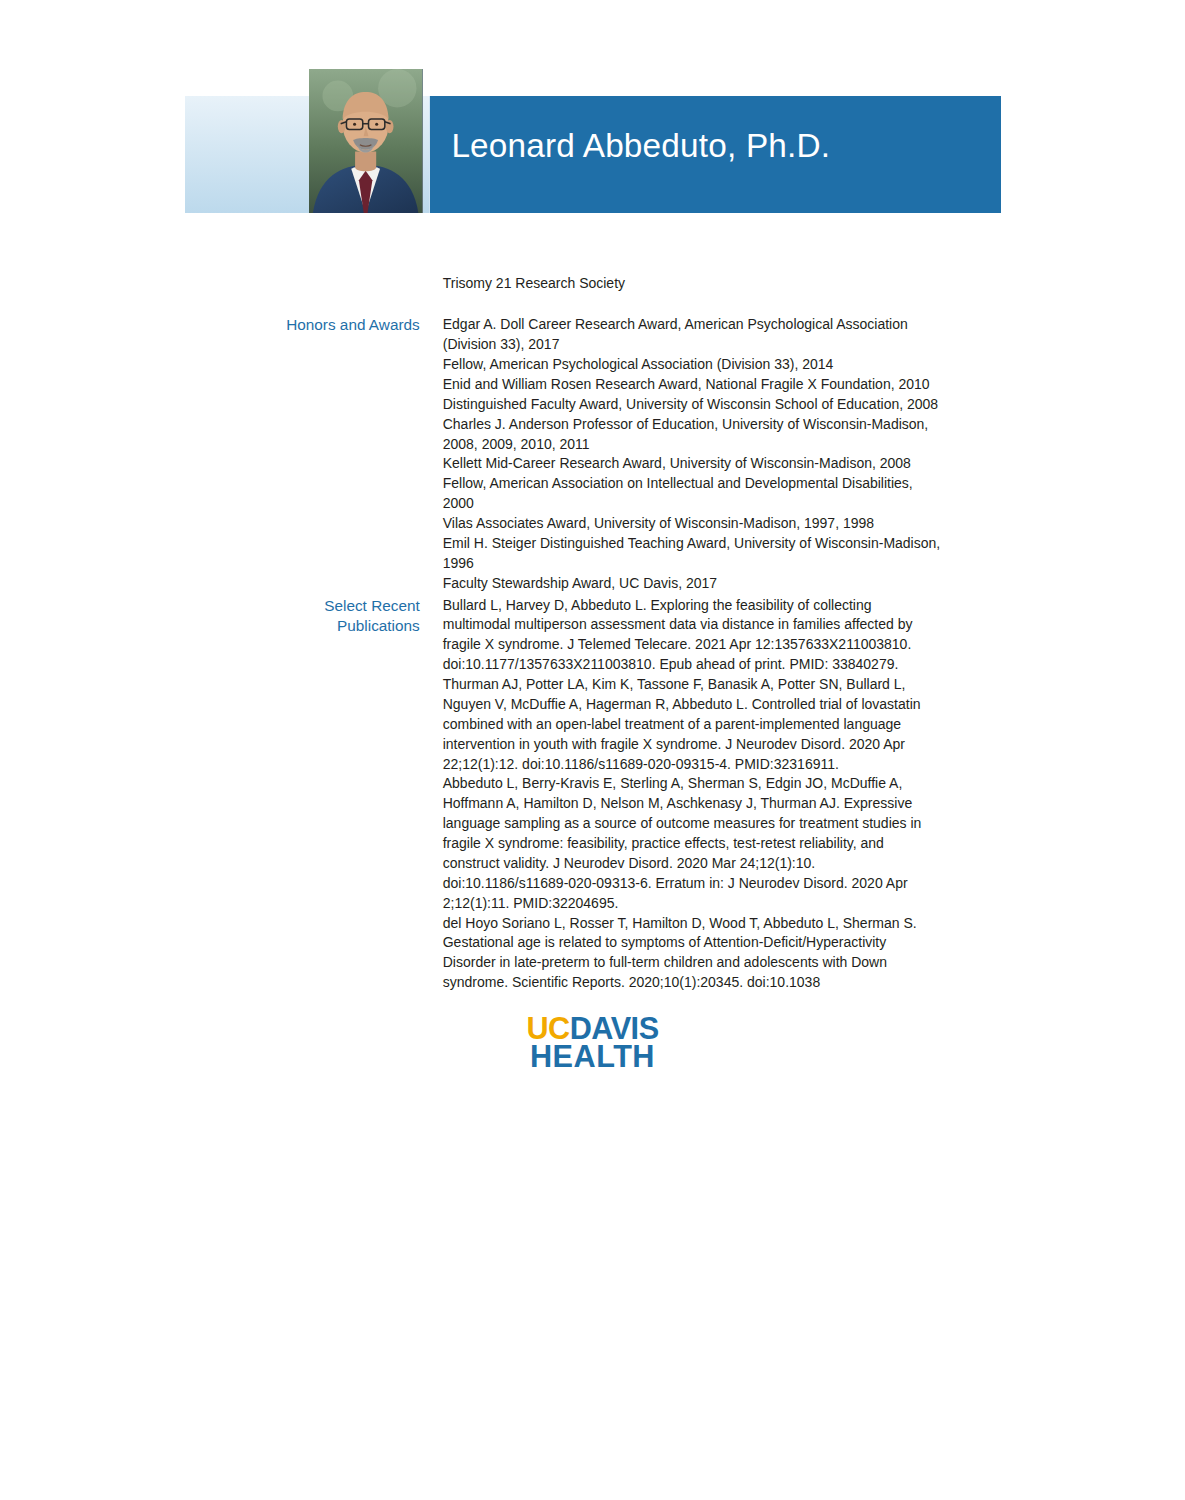Leonard Abbeduto, Ph.D.
Trisomy 21 Research Society
Honors and Awards
Edgar A. Doll Career Research Award, American Psychological Association (Division 33), 2017
Fellow, American Psychological Association (Division 33), 2014
Enid and William Rosen Research Award, National Fragile X Foundation, 2010
Distinguished Faculty Award, University of Wisconsin School of Education, 2008
Charles J. Anderson Professor of Education, University of Wisconsin-Madison, 2008, 2009, 2010, 2011
Kellett Mid-Career Research Award, University of Wisconsin-Madison, 2008
Fellow, American Association on Intellectual and Developmental Disabilities, 2000
Vilas Associates Award, University of Wisconsin-Madison, 1997, 1998
Emil H. Steiger Distinguished Teaching Award, University of Wisconsin-Madison, 1996
Faculty Stewardship Award, UC Davis, 2017
Select Recent Publications
Bullard L, Harvey D, Abbeduto L. Exploring the feasibility of collecting multimodal multiperson assessment data via distance in families affected by fragile X syndrome. J Telemed Telecare. 2021 Apr 12:1357633X211003810. doi:10.1177/1357633X211003810. Epub ahead of print. PMID: 33840279.
Thurman AJ, Potter LA, Kim K, Tassone F, Banasik A, Potter SN, Bullard L, Nguyen V, McDuffie A, Hagerman R, Abbeduto L. Controlled trial of lovastatin combined with an open-label treatment of a parent-implemented language intervention in youth with fragile X syndrome. J Neurodev Disord. 2020 Apr 22;12(1):12. doi:10.1186/s11689-020-09315-4. PMID:32316911.
Abbeduto L, Berry-Kravis E, Sterling A, Sherman S, Edgin JO, McDuffie A, Hoffmann A, Hamilton D, Nelson M, Aschkenasy J, Thurman AJ. Expressive language sampling as a source of outcome measures for treatment studies in fragile X syndrome: feasibility, practice effects, test-retest reliability, and construct validity. J Neurodev Disord. 2020 Mar 24;12(1):10. doi:10.1186/s11689-020-09313-6. Erratum in: J Neurodev Disord. 2020 Apr 2;12(1):11. PMID:32204695.
del Hoyo Soriano L, Rosser T, Hamilton D, Wood T, Abbeduto L, Sherman S. Gestational age is related to symptoms of Attention-Deficit/Hyperactivity Disorder in late-preterm to full-term children and adolescents with Down syndrome. Scientific Reports. 2020;10(1):20345. doi:10.1038
UC DAVIS
HEALTH